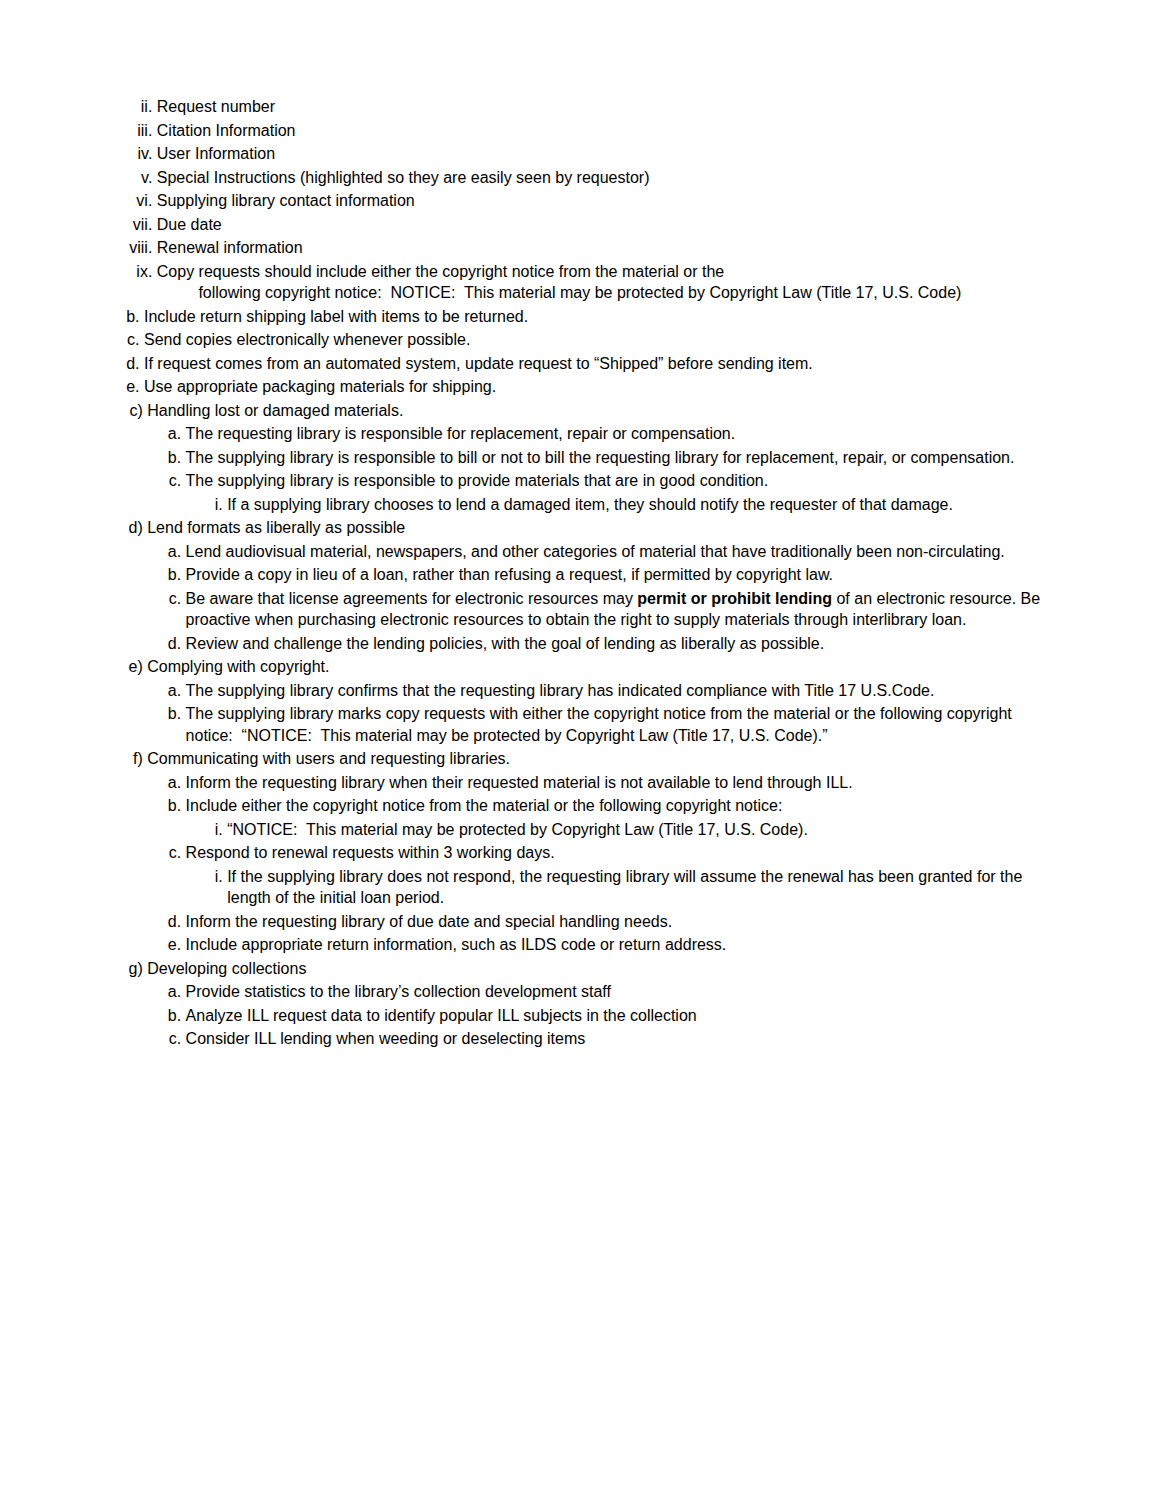Request number
Citation Information
User Information
Special Instructions (highlighted so they are easily seen by requestor)
Supplying library contact information
Due date
Renewal information
Copy requests should include either the copyright notice from the material or the following copyright notice: NOTICE: This material may be protected by Copyright Law (Title 17, U.S. Code)
Include return shipping label with items to be returned.
Send copies electronically whenever possible.
If request comes from an automated system, update request to “Shipped” before sending item.
Use appropriate packaging materials for shipping.
Handling lost or damaged materials.
The requesting library is responsible for replacement, repair or compensation.
The supplying library is responsible to bill or not to bill the requesting library for replacement, repair, or compensation.
The supplying library is responsible to provide materials that are in good condition.
If a supplying library chooses to lend a damaged item, they should notify the requester of that damage.
Lend formats as liberally as possible
Lend audiovisual material, newspapers, and other categories of material that have traditionally been non-circulating.
Provide a copy in lieu of a loan, rather than refusing a request, if permitted by copyright law.
Be aware that license agreements for electronic resources may permit or prohibit lending of an electronic resource. Be proactive when purchasing electronic resources to obtain the right to supply materials through interlibrary loan.
Review and challenge the lending policies, with the goal of lending as liberally as possible.
Complying with copyright.
The supplying library confirms that the requesting library has indicated compliance with Title 17 U.S.Code.
The supplying library marks copy requests with either the copyright notice from the material or the following copyright notice: “NOTICE: This material may be protected by Copyright Law (Title 17, U.S. Code).”
Communicating with users and requesting libraries.
Inform the requesting library when their requested material is not available to lend through ILL.
Include either the copyright notice from the material or the following copyright notice:
“NOTICE: This material may be protected by Copyright Law (Title 17, U.S. Code).
Respond to renewal requests within 3 working days.
If the supplying library does not respond, the requesting library will assume the renewal has been granted for the length of the initial loan period.
Inform the requesting library of due date and special handling needs.
Include appropriate return information, such as ILDS code or return address.
Developing collections
Provide statistics to the library’s collection development staff
Analyze ILL request data to identify popular ILL subjects in the collection
Consider ILL lending when weeding or deselecting items